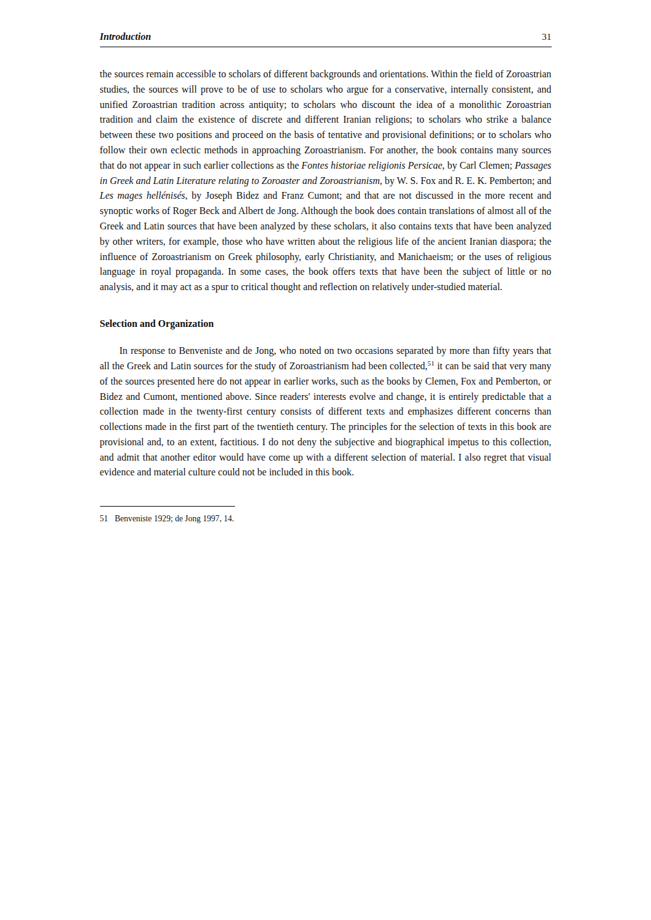Introduction 31
the sources remain accessible to scholars of different backgrounds and orientations. Within the field of Zoroastrian studies, the sources will prove to be of use to scholars who argue for a conservative, internally consistent, and unified Zoroastrian tradition across antiquity; to scholars who discount the idea of a monolithic Zoroastrian tradition and claim the existence of discrete and different Iranian religions; to scholars who strike a balance between these two positions and proceed on the basis of tentative and provisional definitions; or to scholars who follow their own eclectic methods in approaching Zoroastrianism. For another, the book contains many sources that do not appear in such earlier collections as the Fontes historiae religionis Persicae, by Carl Clemen; Passages in Greek and Latin Literature relating to Zoroaster and Zoroastrianism, by W. S. Fox and R. E. K. Pemberton; and Les mages hellénisés, by Joseph Bidez and Franz Cumont; and that are not discussed in the more recent and synoptic works of Roger Beck and Albert de Jong. Although the book does contain translations of almost all of the Greek and Latin sources that have been analyzed by these scholars, it also contains texts that have been analyzed by other writers, for example, those who have written about the religious life of the ancient Iranian diaspora; the influence of Zoroastrianism on Greek philosophy, early Christianity, and Manichaeism; or the uses of religious language in royal propaganda. In some cases, the book offers texts that have been the subject of little or no analysis, and it may act as a spur to critical thought and reflection on relatively under-studied material.
Selection and Organization
In response to Benveniste and de Jong, who noted on two occasions separated by more than fifty years that all the Greek and Latin sources for the study of Zoroastrianism had been collected,51 it can be said that very many of the sources presented here do not appear in earlier works, such as the books by Clemen, Fox and Pemberton, or Bidez and Cumont, mentioned above. Since readers' interests evolve and change, it is entirely predictable that a collection made in the twenty-first century consists of different texts and emphasizes different concerns than collections made in the first part of the twentieth century. The principles for the selection of texts in this book are provisional and, to an extent, factitious. I do not deny the subjective and biographical impetus to this collection, and admit that another editor would have come up with a different selection of material. I also regret that visual evidence and material culture could not be included in this book.
51 Benveniste 1929; de Jong 1997, 14.